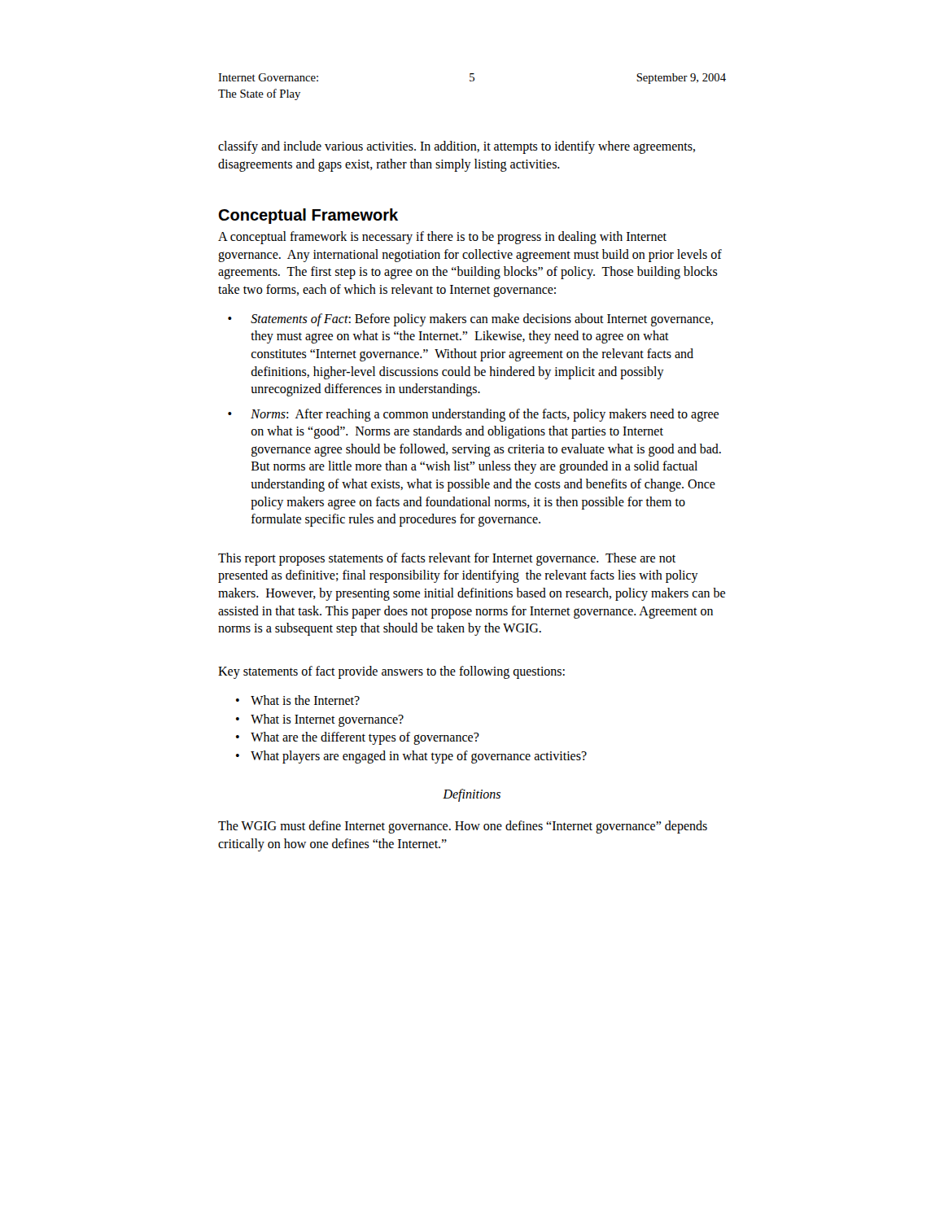| Internet Governance: | 5 | September 9, 2004 |
| The State of Play | | |
classify and include various activities. In addition, it attempts to identify where agreements, disagreements and gaps exist, rather than simply listing activities.
Conceptual Framework
A conceptual framework is necessary if there is to be progress in dealing with Internet governance. Any international negotiation for collective agreement must build on prior levels of agreements. The first step is to agree on the “building blocks” of policy. Those building blocks take two forms, each of which is relevant to Internet governance:
Statements of Fact: Before policy makers can make decisions about Internet governance, they must agree on what is “the Internet.” Likewise, they need to agree on what constitutes “Internet governance.” Without prior agreement on the relevant facts and definitions, higher-level discussions could be hindered by implicit and possibly unrecognized differences in understandings.
Norms: After reaching a common understanding of the facts, policy makers need to agree on what is “good”. Norms are standards and obligations that parties to Internet governance agree should be followed, serving as criteria to evaluate what is good and bad. But norms are little more than a “wish list” unless they are grounded in a solid factual understanding of what exists, what is possible and the costs and benefits of change. Once policy makers agree on facts and foundational norms, it is then possible for them to formulate specific rules and procedures for governance.
This report proposes statements of facts relevant for Internet governance. These are not presented as definitive; final responsibility for identifying the relevant facts lies with policy makers. However, by presenting some initial definitions based on research, policy makers can be assisted in that task. This paper does not propose norms for Internet governance. Agreement on norms is a subsequent step that should be taken by the WGIG.
Key statements of fact provide answers to the following questions:
What is the Internet?
What is Internet governance?
What are the different types of governance?
What players are engaged in what type of governance activities?
Definitions
The WGIG must define Internet governance. How one defines “Internet governance” depends critically on how one defines “the Internet.”